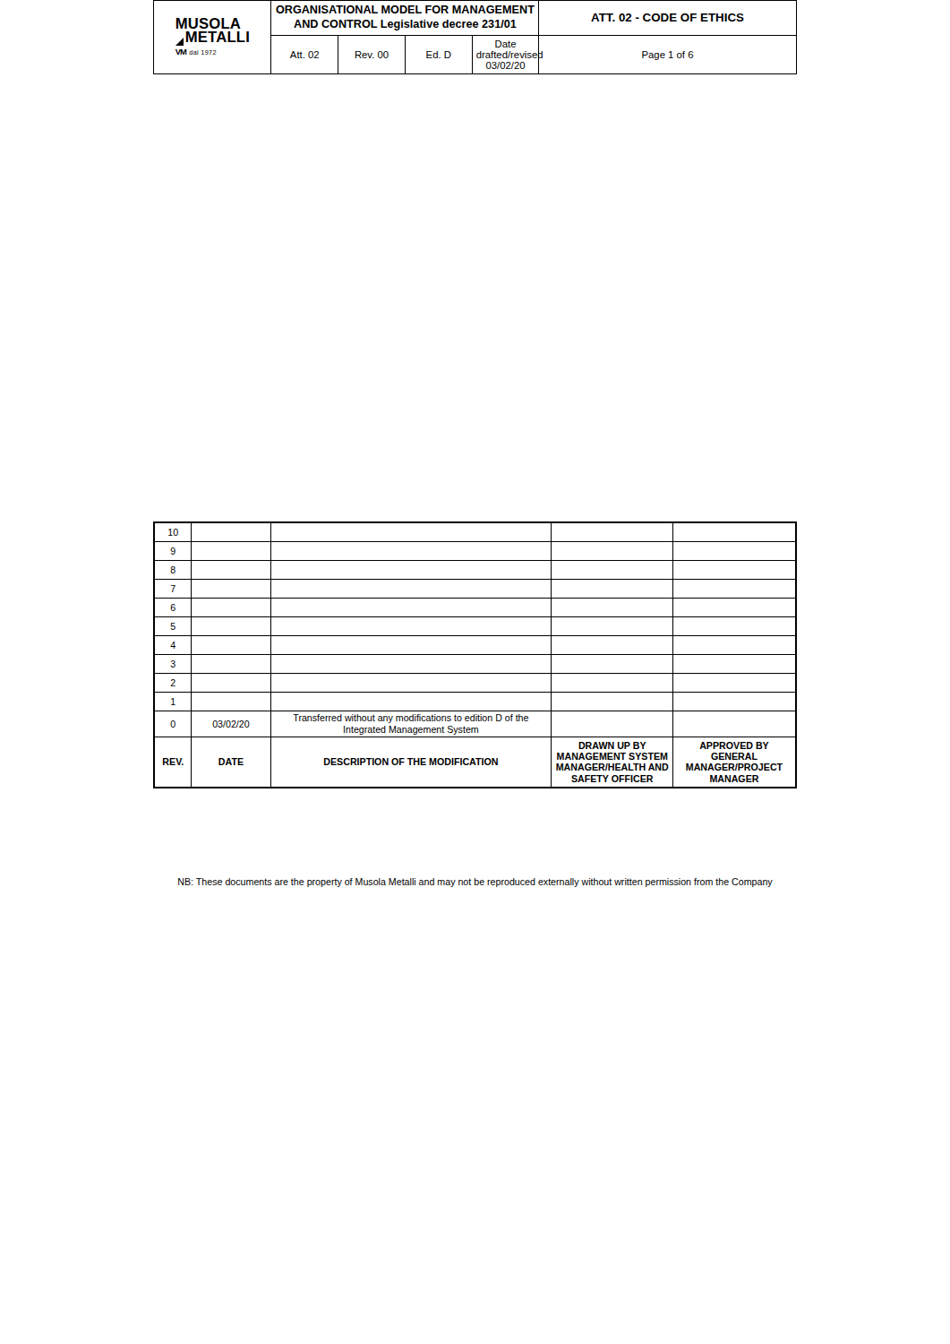| MUSOLA METALLI VM dal 1972 | ORGANISATIONAL MODEL FOR MANAGEMENT AND CONTROL Legislative decree 231/01 | ATT. 02 - CODE OF ETHICS |
| Att. 02 | Rev. 00 | Ed. D | Date drafted/revised 03/02/20 | Page 1 of 6 |
| 10 | | | | |
| 9 | | | | |
| 8 | | | | |
| 7 | | | | |
| 6 | | | | |
| 5 | | | | |
| 4 | | | | |
| 3 | | | | |
| 2 | | | | |
| 1 | | | | |
| 0 | 03/02/20 | Transferred without any modifications to edition D of the Integrated Management System | | |
| REV. | DATE | DESCRIPTION OF THE MODIFICATION | DRAWN UP BY MANAGEMENT SYSTEM MANAGER/HEALTH AND SAFETY OFFICER | APPROVED BY GENERAL MANAGER/PROJECT MANAGER |
NB: These documents are the property of Musola Metalli and may not be reproduced externally without written permission from the Company